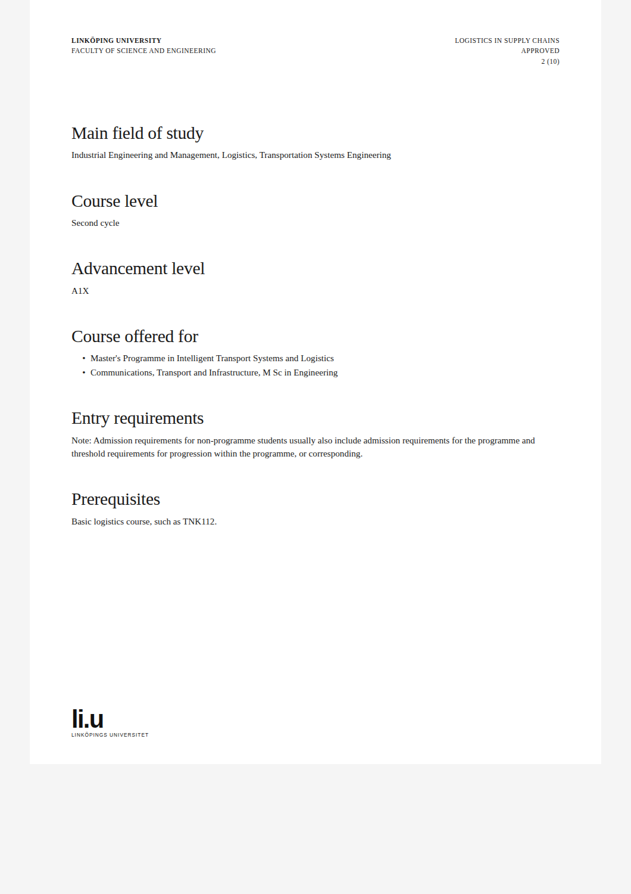LINKÖPING UNIVERSITY
FACULTY OF SCIENCE AND ENGINEERING
LOGISTICS IN SUPPLY CHAINS
APPROVED
2 (10)
Main field of study
Industrial Engineering and Management, Logistics, Transportation Systems Engineering
Course level
Second cycle
Advancement level
A1X
Course offered for
Master's Programme in Intelligent Transport Systems and Logistics
Communications, Transport and Infrastructure, M Sc in Engineering
Entry requirements
Note: Admission requirements for non-programme students usually also include admission requirements for the programme and threshold requirements for progression within the programme, or corresponding.
Prerequisites
Basic logistics course, such as TNK112.
li. u LINKÖPINGS UNIVERSITET